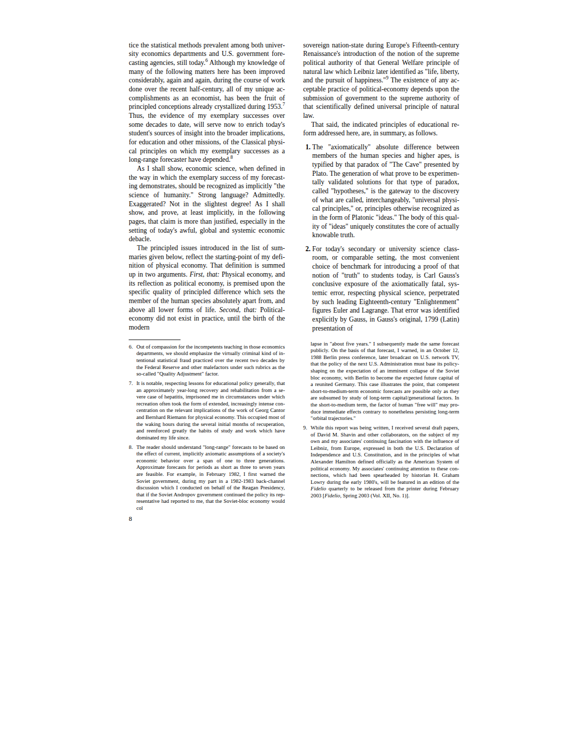tice the statistical methods prevalent among both university economics departments and U.S. government forecasting agencies, still today.6 Although my knowledge of many of the following matters here has been improved considerably, again and again, during the course of work done over the recent half-century, all of my unique accomplishments as an economist, has been the fruit of principled conceptions already crystallized during 1953.7 Thus, the evidence of my exemplary successes over some decades to date, will serve now to enrich today's student's sources of insight into the broader implications, for education and other missions, of the Classical physical principles on which my exemplary successes as a long-range forecaster have depended.8
As I shall show, economic science, when defined in the way in which the exemplary success of my forecasting demonstrates, should be recognized as implicitly "the science of humanity." Strong language? Admittedly. Exaggerated? Not in the slightest degree! As I shall show, and prove, at least implicitly, in the following pages, that claim is more than justified, especially in the setting of today's awful, global and systemic economic debacle.
The principled issues introduced in the list of summaries given below, reflect the starting-point of my definition of physical economy. That definition is summed up in two arguments. First, that: Physical economy, and its reflection as political economy, is premised upon the specific quality of principled difference which sets the member of the human species absolutely apart from, and above all lower forms of life. Second, that: Political-economy did not exist in practice, until the birth of the modern
6.
Out of compassion for the incompetents teaching in those economics departments, we should emphasize the virtually criminal kind of intentional statistical fraud practiced over the recent two decades by the Federal Reserve and other malefactors under such rubrics as the so-called "Quality Adjustment" factor.
7.
It is notable, respecting lessons for educational policy generally, that an approximately year-long recovery and rehabilitation from a severe case of hepatitis, imprisoned me in circumstances under which recreation often took the form of extended, increasingly intense concentration on the relevant implications of the work of Georg Cantor and Bernhard Riemann for physical economy. This occupied most of the waking hours during the several initial months of recuperation, and reenforced greatly the habits of study and work which have dominated my life since.
8.
The reader should understand "long-range" forecasts to be based on the effect of current, implicitly axiomatic assumptions of a society's economic behavior over a span of one to three generations. Approximate forecasts for periods as short as three to seven years are feasible. For example, in February 1982, I first warned the Soviet government, during my part in a 1982-1983 back-channel discussion which I conducted on behalf of the Reagan Presidency, that if the Soviet Andropov government continued the policy its representative had reported to me, that the Soviet-bloc economy would col
sovereign nation-state during Europe's Fifteenth-century Renaissance's introduction of the notion of the supreme political authority of that General Welfare principle of natural law which Leibniz later identified as "life, liberty, and the pursuit of happiness."9 The existence of any acceptable practice of political-economy depends upon the submission of government to the supreme authority of that scientifically defined universal principle of natural law.
That said, the indicated principles of educational reform addressed here, are, in summary, as follows.
The "axiomatically" absolute difference between members of the human species and higher apes, is typified by that paradox of "The Cave" presented by Plato. The generation of what prove to be experimentally validated solutions for that type of paradox, called "hypotheses," is the gateway to the discovery of what are called, interchangeably, "universal physical principles," or, principles otherwise recognized as in the form of Platonic "ideas." The body of this quality of "ideas" uniquely constitutes the core of actually knowable truth.
For today's secondary or university science classroom, or comparable setting, the most convenient choice of benchmark for introducing a proof of that notion of "truth" to students today, is Carl Gauss's conclusive exposure of the axiomatically fatal, systemic error, respecting physical science, perpetrated by such leading Eighteenth-century "Enlightenment" figures Euler and Lagrange. That error was identified explicitly by Gauss, in Gauss's original, 1799 (Latin) presentation of
lapse in "about five years." I subsequently made the same forecast publicly. On the basis of that forecast, I warned, in an October 12, 1988 Berlin press conference, later broadcast on U.S. network TV, that the policy of the next U.S. Administration must base its policy-shaping on the expectation of an imminent collapse of the Soviet bloc economy, with Berlin to become the expected future capital of a reunited Germany. This case illustrates the point, that competent short-to-medium-term economic forecasts are possible only as they are subsumed by study of long-term capital/generational factors. In the short-to-medium term, the factor of human "free will" may produce immediate effects contrary to nonetheless persisting long-term "orbital trajectories."
9.
While this report was being written, I received several draft papers, of David M. Shavin and other collaborators, on the subject of my own and my associates' continuing fascination with the influence of Leibniz, from Europe, expressed in both the U.S. Declaration of Independence and U.S. Constitution, and in the principles of what Alexander Hamilton defined officially as the American System of political economy. My associates' continuing attention to these connections, which had been spearheaded by historian H. Graham Lowry during the early 1980's, will be featured in an edition of the Fidelio quarterly to be released from the printer during February 2003 [Fidelio, Spring 2003 (Vol. XII, No. 1)].
8